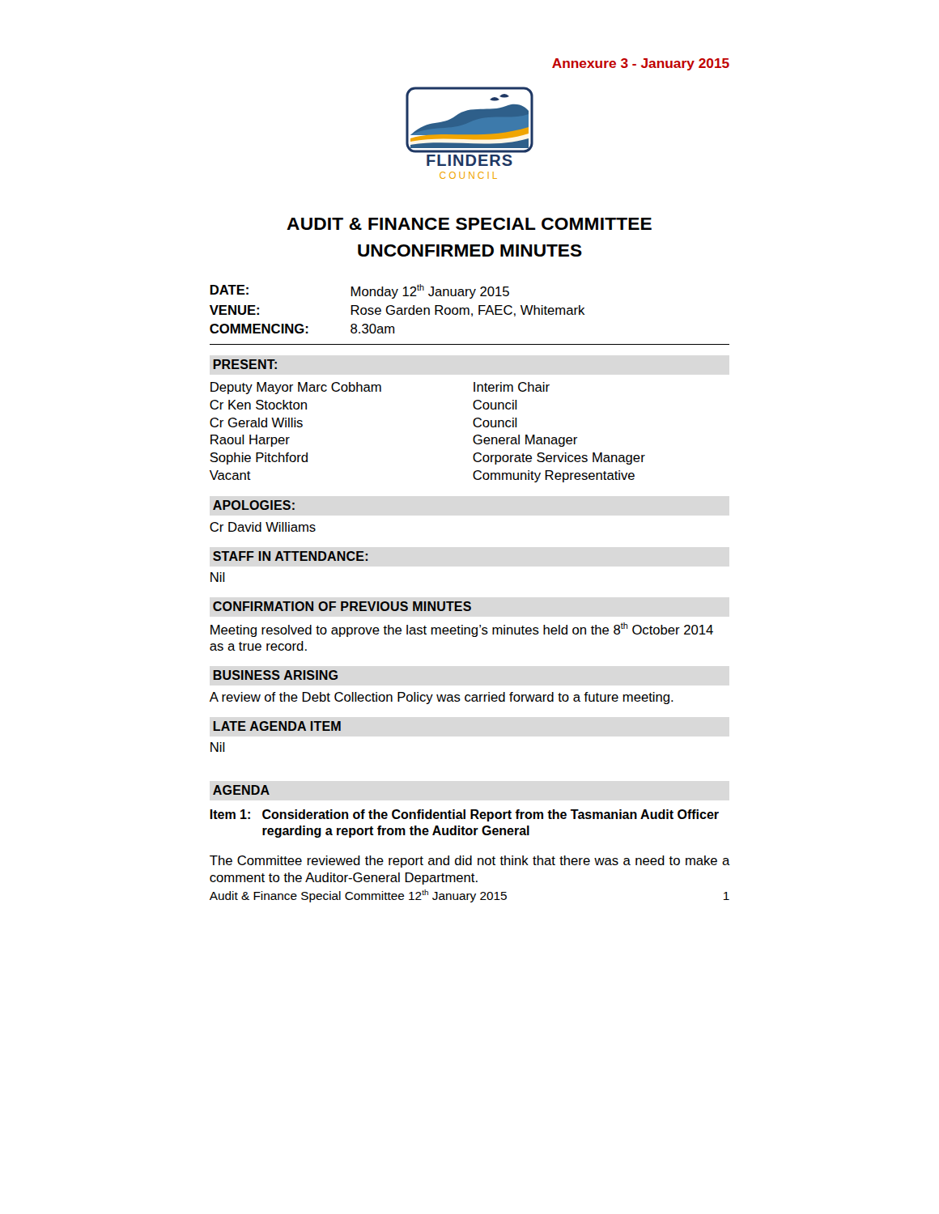Annexure 3 - January 2015
FLINDERS COUNCIL
AUDIT & FINANCE SPECIAL COMMITTEE
UNCONFIRMED MINUTES
| DATE: | Monday 12 th January 2015 |
| VENUE: | Rose Garden Room, FAEC, Whitemark |
| COMMENCING: | 8.30am |
PRESENT:
| Deputy Mayor Marc Cobham | Interim Chair |
| Cr Ken Stockton | Council |
| Cr Gerald Willis | Council |
| Raoul Harper | General Manager |
| Sophie Pitchford | Corporate Services Manager |
| Vacant | Community Representative |
APOLOGIES:
Cr David Williams
STAFF IN ATTENDANCE:
Nil
CONFIRMATION OF PREVIOUS MINUTES
Meeting resolved to approve the last meeting’s minutes held on the 8th October 2014 as a true record.
BUSINESS ARISING
A review of the Debt Collection Policy was carried forward to a future meeting.
LATE AGENDA ITEM
Nil
AGENDA
Item 1:
Consideration of the Confidential Report from the Tasmanian Audit Officer regarding a report from the Auditor General
The Committee reviewed the report and did not think that there was a need to make a comment to the Auditor-General Department.
Audit & Finance Special Committee 12th January 2015
1